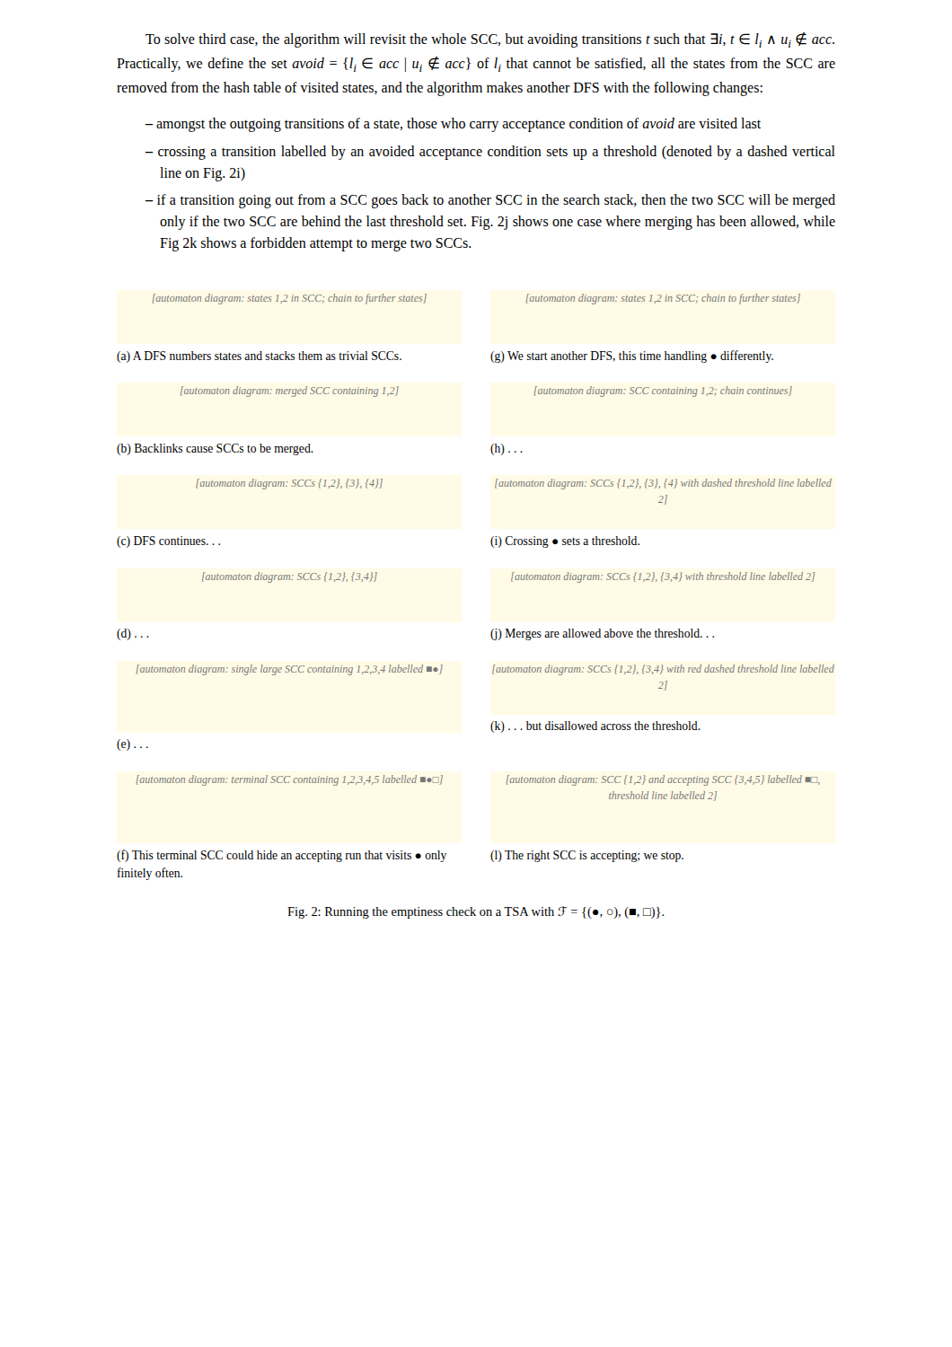To solve third case, the algorithm will revisit the whole SCC, but avoiding transitions t such that ∃i, t ∈ li ∧ ui ∉ acc. Practically, we define the set avoid = {li ∈ acc | ui ∉ acc} of li that cannot be satisfied, all the states from the SCC are removed from the hash table of visited states, and the algorithm makes another DFS with the following changes:
amongst the outgoing transitions of a state, those who carry acceptance condition of avoid are visited last
crossing a transition labelled by an avoided acceptance condition sets up a threshold (denoted by a dashed vertical line on Fig. 2i)
if a transition going out from a SCC goes back to another SCC in the search stack, then the two SCC will be merged only if the two SCC are behind the last threshold set. Fig. 2j shows one case where merging has been allowed, while Fig 2k shows a forbidden attempt to merge two SCCs.
[automaton diagram: states 1,2 in SCC; chain to further states]
(a) A DFS numbers states and stacks them as trivial SCCs.
[automaton diagram: states 1,2 in SCC; chain to further states]
(g) We start another DFS, this time handling ● differently.
[automaton diagram: merged SCC containing 1,2]
(b) Backlinks cause SCCs to be merged.
[automaton diagram: SCC containing 1,2; chain continues]
(h) . . .
[automaton diagram: SCCs {1,2}, {3}, {4}]
(c) DFS continues. . .
[automaton diagram: SCCs {1,2}, {3}, {4} with dashed threshold line labelled 2]
(i) Crossing ● sets a threshold.
[automaton diagram: SCCs {1,2}, {3,4}]
(d) . . .
[automaton diagram: SCCs {1,2}, {3,4} with threshold line labelled 2]
(j) Merges are allowed above the threshold. . .
[automaton diagram: single large SCC containing 1,2,3,4 labelled ■●]
(e) . . .
[automaton diagram: SCCs {1,2}, {3,4} with red dashed threshold line labelled 2]
(k) . . . but disallowed across the threshold.
[automaton diagram: terminal SCC containing 1,2,3,4,5 labelled ■●□]
(f) This terminal SCC could hide an accepting run that visits ● only finitely often.
[automaton diagram: SCC {1,2} and accepting SCC {3,4,5} labelled ■□, threshold line labelled 2]
(l) The right SCC is accepting; we stop.
Fig. 2: Running the emptiness check on a TSA with ℱ = {(●, ○), (■, □)}.